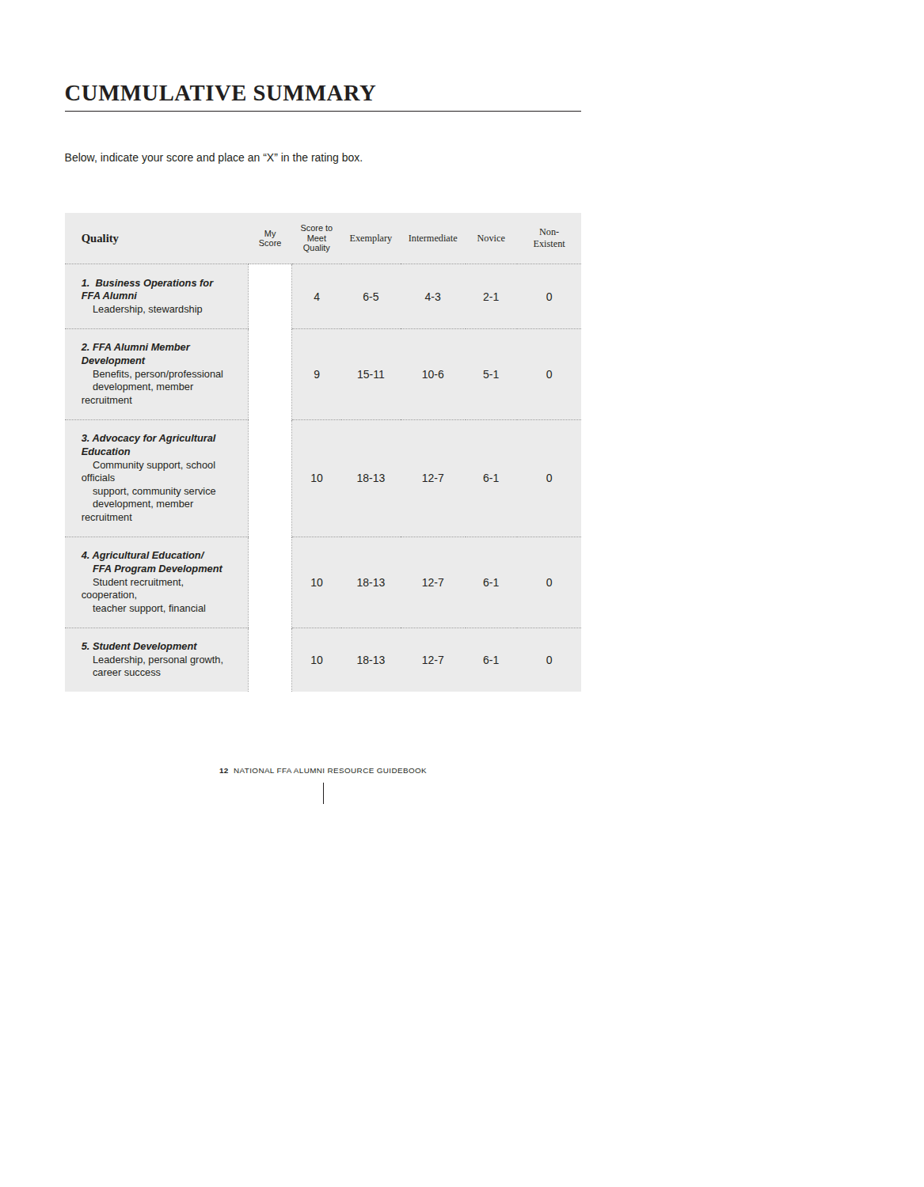CUMMULATIVE SUMMARY
Below, indicate your score and place an “X” in the rating box.
| Quality | My Score | Score to Meet Quality | Exemplary | Intermediate | Novice | Non- Existent |
| --- | --- | --- | --- | --- | --- | --- |
| 1. Business Operations for FFA Alumni Leadership, stewardship | | 4 | 6-5 | 4-3 | 2-1 | 0 |
| 2. FFA Alumni Member Development Benefits, person/professional development, member recruitment | | 9 | 15-11 | 10-6 | 5-1 | 0 |
| 3. Advocacy for Agricultural Education Community support, school officials support, community service development, member recruitment | | 10 | 18-13 | 12-7 | 6-1 | 0 |
| 4. Agricultural Education/ FFA Program Development Student recruitment, cooperation, teacher support, financial | | 10 | 18-13 | 12-7 | 6-1 | 0 |
| 5. Student Development Leadership, personal growth, career success | | 10 | 18-13 | 12-7 | 6-1 | 0 |
12 NATIONAL FFA ALUMNI RESOURCE GUIDEBOOK